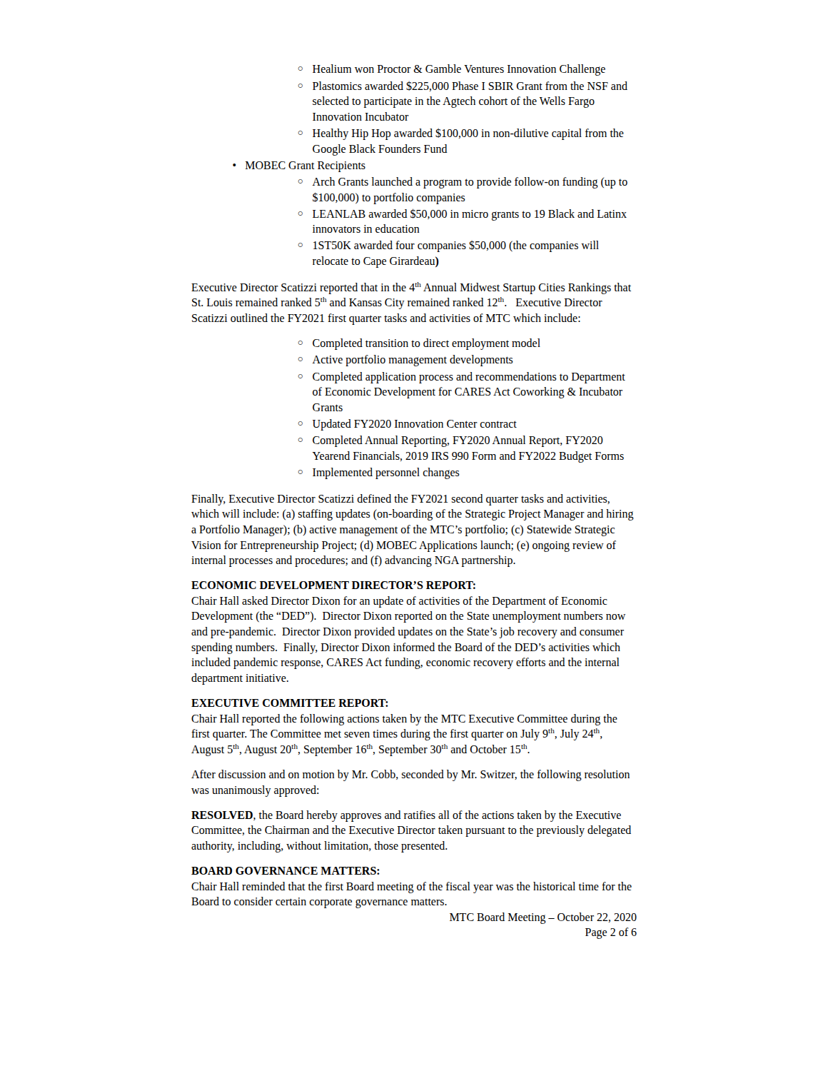Healium won Proctor & Gamble Ventures Innovation Challenge
Plastomics awarded $225,000 Phase I SBIR Grant from the NSF and selected to participate in the Agtech cohort of the Wells Fargo Innovation Incubator
Healthy Hip Hop awarded $100,000 in non-dilutive capital from the Google Black Founders Fund
MOBEC Grant Recipients
Arch Grants launched a program to provide follow-on funding (up to $100,000) to portfolio companies
LEANLAB awarded $50,000 in micro grants to 19 Black and Latinx innovators in education
1ST50K awarded four companies $50,000 (the companies will relocate to Cape Girardeau)
Executive Director Scatizzi reported that in the 4th Annual Midwest Startup Cities Rankings that St. Louis remained ranked 5th and Kansas City remained ranked 12th. Executive Director Scatizzi outlined the FY2021 first quarter tasks and activities of MTC which include:
Completed transition to direct employment model
Active portfolio management developments
Completed application process and recommendations to Department of Economic Development for CARES Act Coworking & Incubator Grants
Updated FY2020 Innovation Center contract
Completed Annual Reporting, FY2020 Annual Report, FY2020 Yearend Financials, 2019 IRS 990 Form and FY2022 Budget Forms
Implemented personnel changes
Finally, Executive Director Scatizzi defined the FY2021 second quarter tasks and activities, which will include: (a) staffing updates (on-boarding of the Strategic Project Manager and hiring a Portfolio Manager); (b) active management of the MTC’s portfolio; (c) Statewide Strategic Vision for Entrepreneurship Project; (d) MOBEC Applications launch; (e) ongoing review of internal processes and procedures; and (f) advancing NGA partnership.
Economic Development Director’s Report:
Chair Hall asked Director Dixon for an update of activities of the Department of Economic Development (the “DED”). Director Dixon reported on the State unemployment numbers now and pre-pandemic. Director Dixon provided updates on the State’s job recovery and consumer spending numbers. Finally, Director Dixon informed the Board of the DED’s activities which included pandemic response, CARES Act funding, economic recovery efforts and the internal department initiative.
Executive Committee Report:
Chair Hall reported the following actions taken by the MTC Executive Committee during the first quarter. The Committee met seven times during the first quarter on July 9th, July 24th, August 5th, August 20th, September 16th, September 30th and October 15th.
After discussion and on motion by Mr. Cobb, seconded by Mr. Switzer, the following resolution was unanimously approved:
RESOLVED, the Board hereby approves and ratifies all of the actions taken by the Executive Committee, the Chairman and the Executive Director taken pursuant to the previously delegated authority, including, without limitation, those presented.
Board Governance Matters:
Chair Hall reminded that the first Board meeting of the fiscal year was the historical time for the Board to consider certain corporate governance matters.
MTC Board Meeting – October 22, 2020
Page 2 of 6